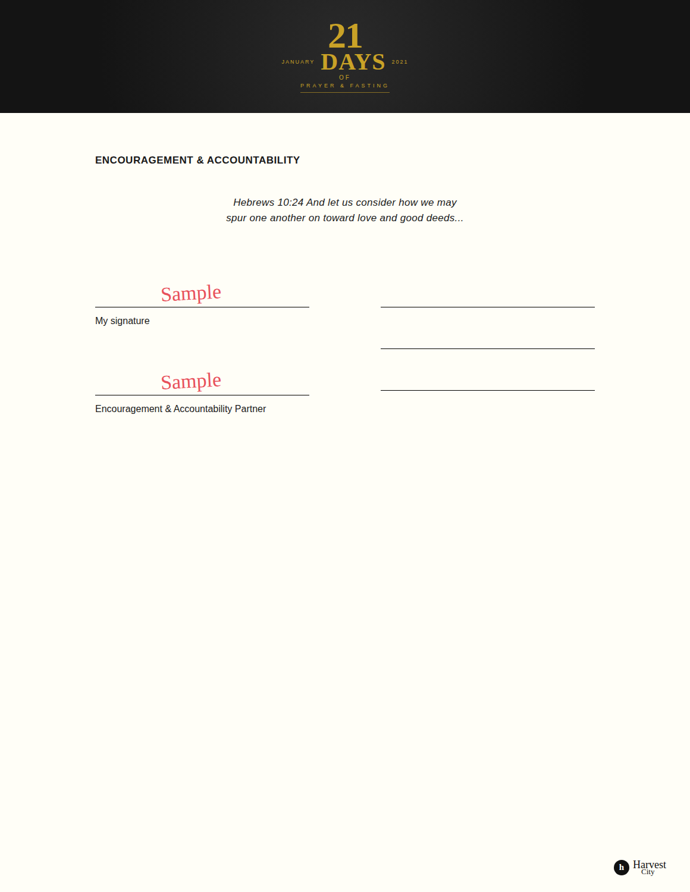21
January DAYS 2021
of
Prayer & Fasting
Encouragement & Accountability
Hebrews 10:24 And let us consider how we may
spur one another on toward love and good deeds...
Sample
My signature
Sample
Encouragement & Accountability Partner
h HarvestCity